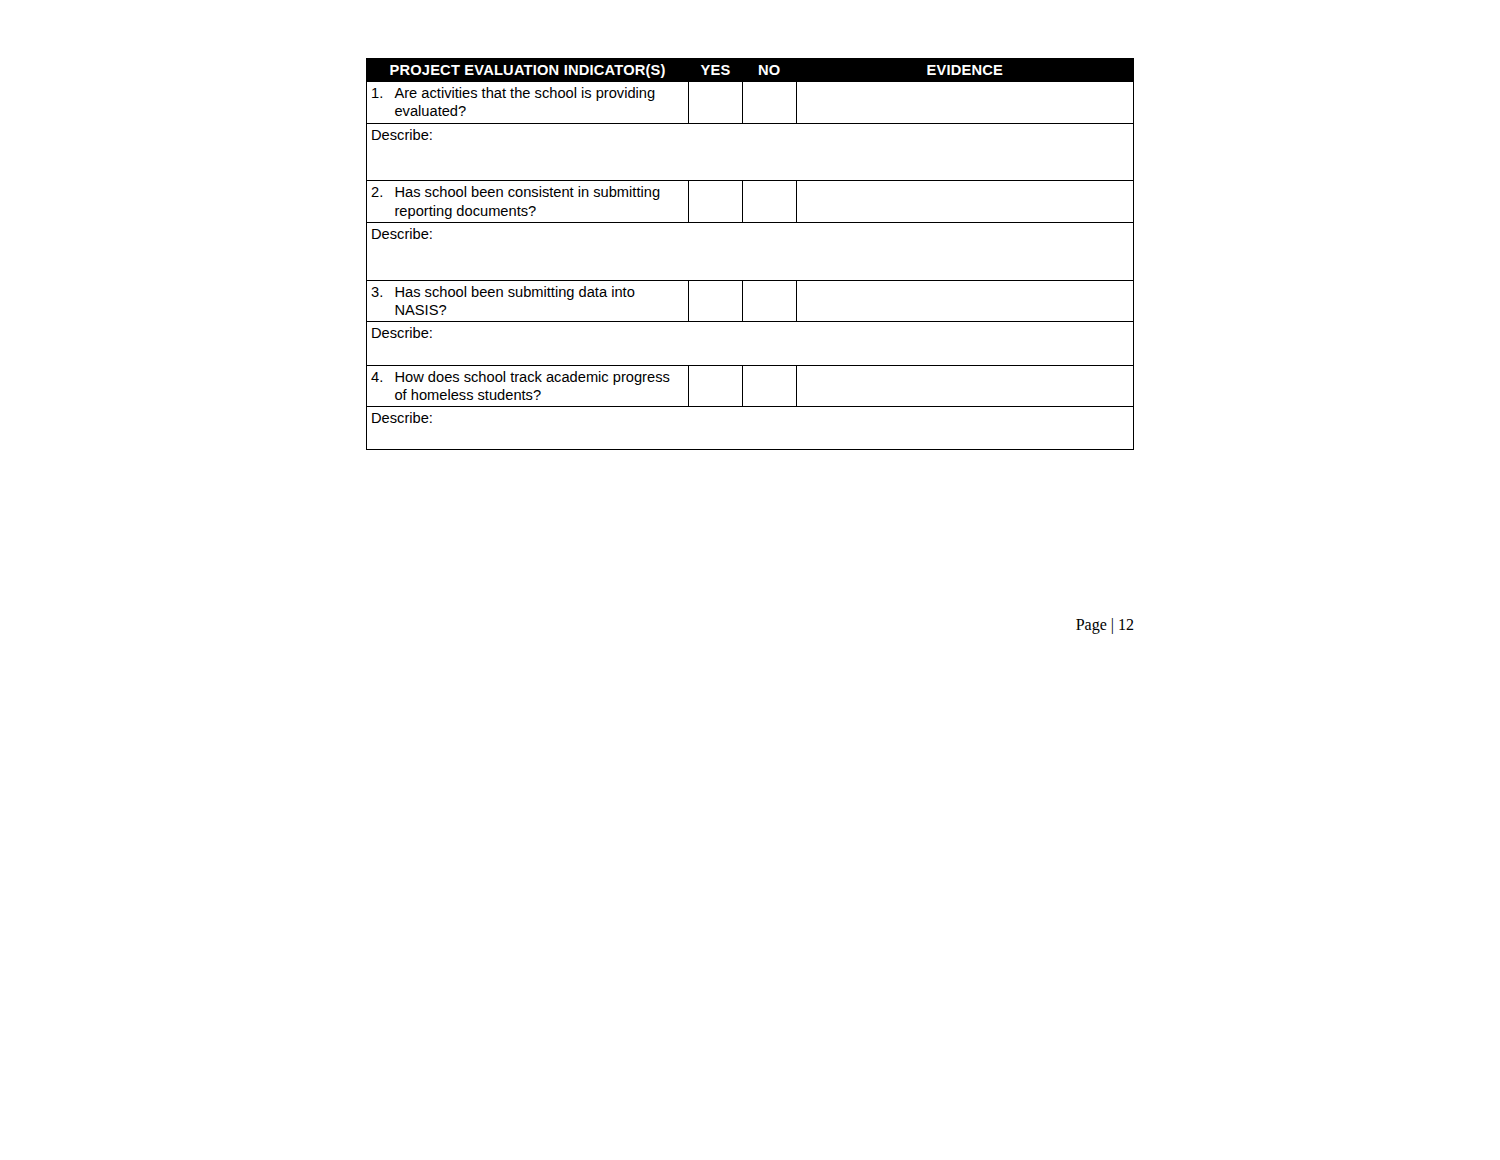| PROJECT EVALUATION INDICATOR(S) | YES | NO | EVIDENCE |
| --- | --- | --- | --- |
| 1. Are activities that the school is providing evaluated? | | | |
| Describe: |
| 2. Has school been consistent in submitting reporting documents? | | | |
| Describe: |
| 3. Has school been submitting data into NASIS? | | | |
| Describe: |
| 4. How does school track academic progress of homeless students? | | | |
| Describe: |
Page | 12